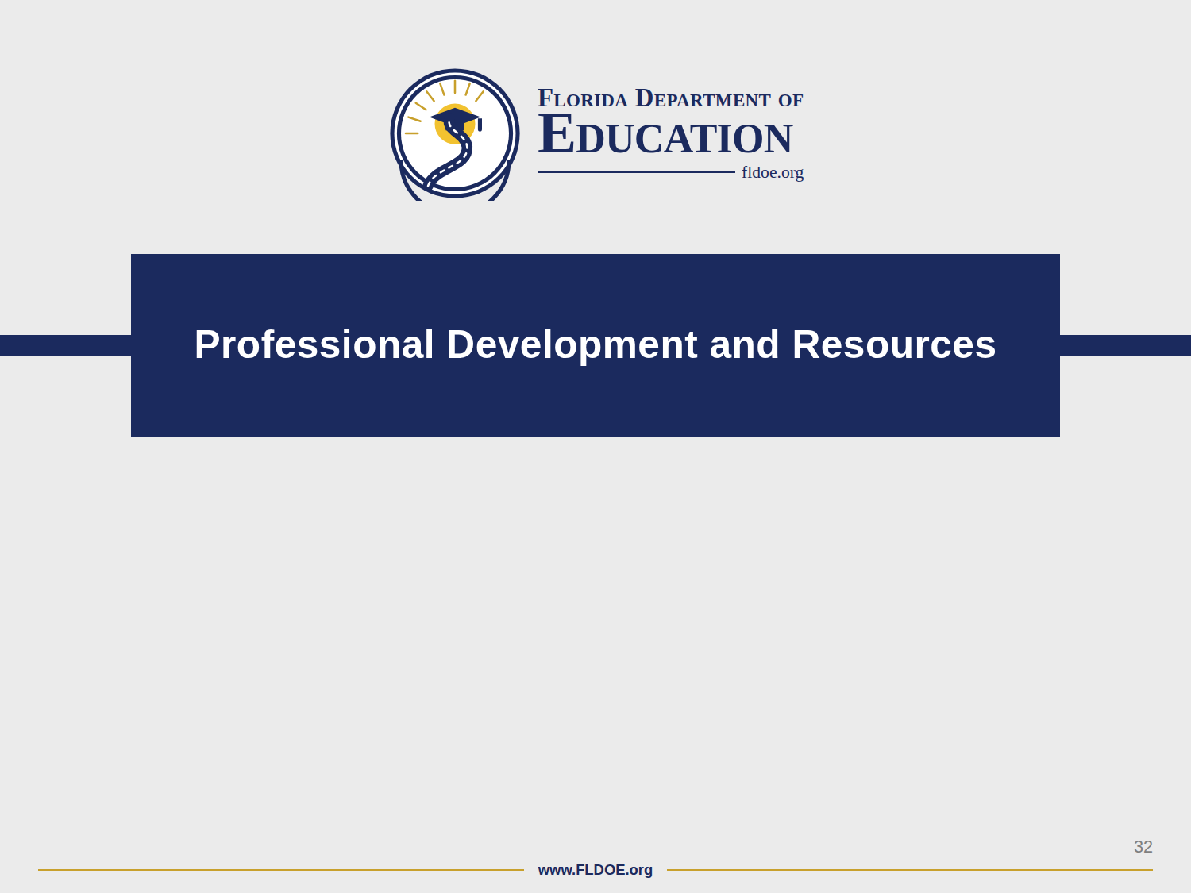Florida Department of Education fldoe.org
Professional Development and Resources
32
www.FLDOE.org